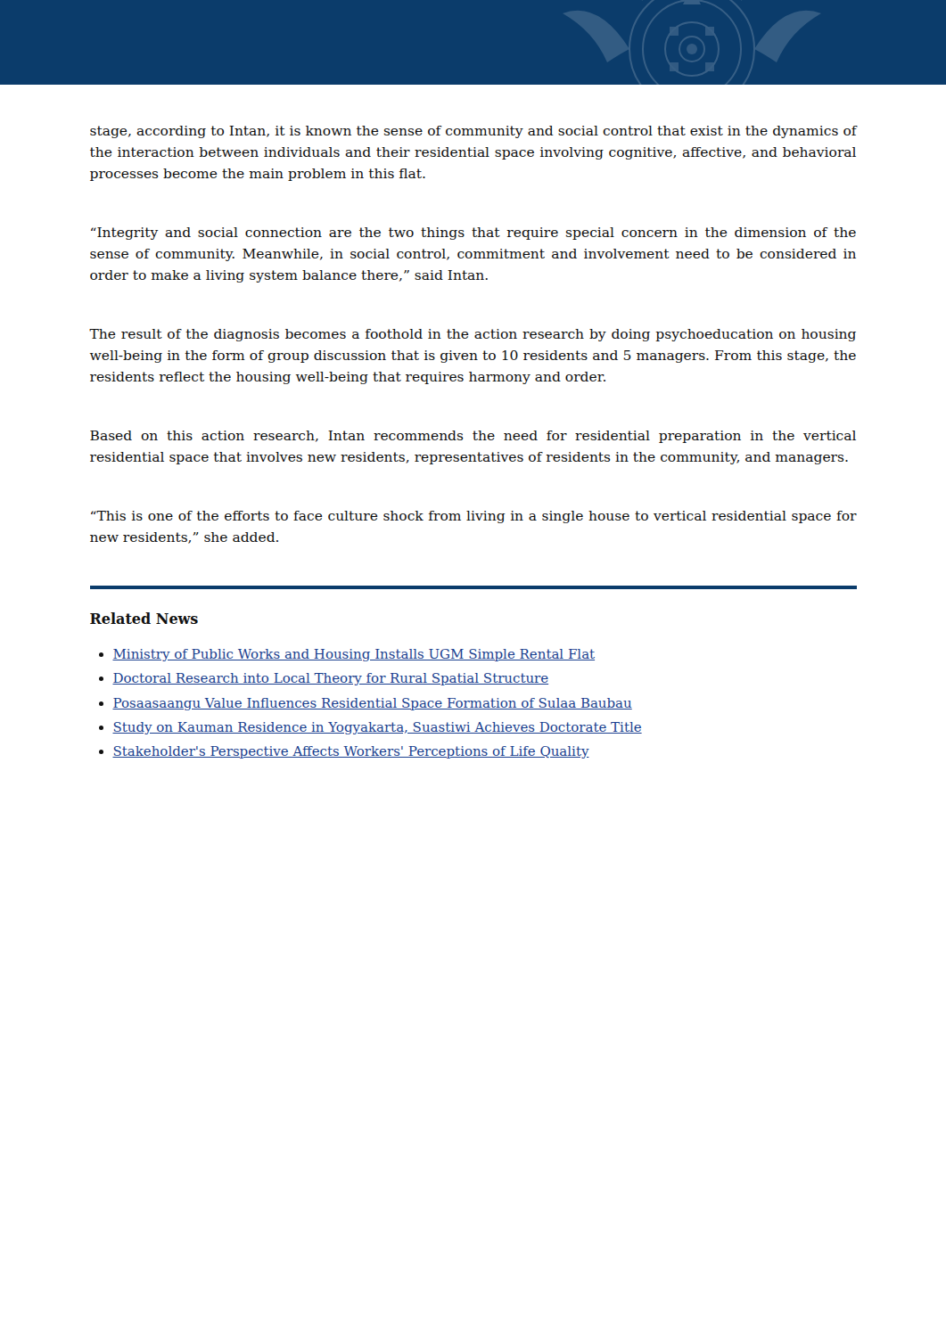stage, according to Intan, it is known the sense of community and social control that exist in the dynamics of the interaction between individuals and their residential space involving cognitive, affective, and behavioral processes become the main problem in this flat.
“Integrity and social connection are the two things that require special concern in the dimension of the sense of community. Meanwhile, in social control, commitment and involvement need to be considered in order to make a living system balance there,” said Intan.
The result of the diagnosis becomes a foothold in the action research by doing psychoeducation on housing well-being in the form of group discussion that is given to 10 residents and 5 managers. From this stage, the residents reflect the housing well-being that requires harmony and order.
Based on this action research, Intan recommends the need for residential preparation in the vertical residential space that involves new residents, representatives of residents in the community, and managers.
“This is one of the efforts to face culture shock from living in a single house to vertical residential space for new residents,” she added.
Related News
Ministry of Public Works and Housing Installs UGM Simple Rental Flat
Doctoral Research into Local Theory for Rural Spatial Structure
Posaasaangu Value Influences Residential Space Formation of Sulaa Baubau
Study on Kauman Residence in Yogyakarta, Suastiwi Achieves Doctorate Title
Stakeholder's Perspective Affects Workers' Perceptions of Life Quality